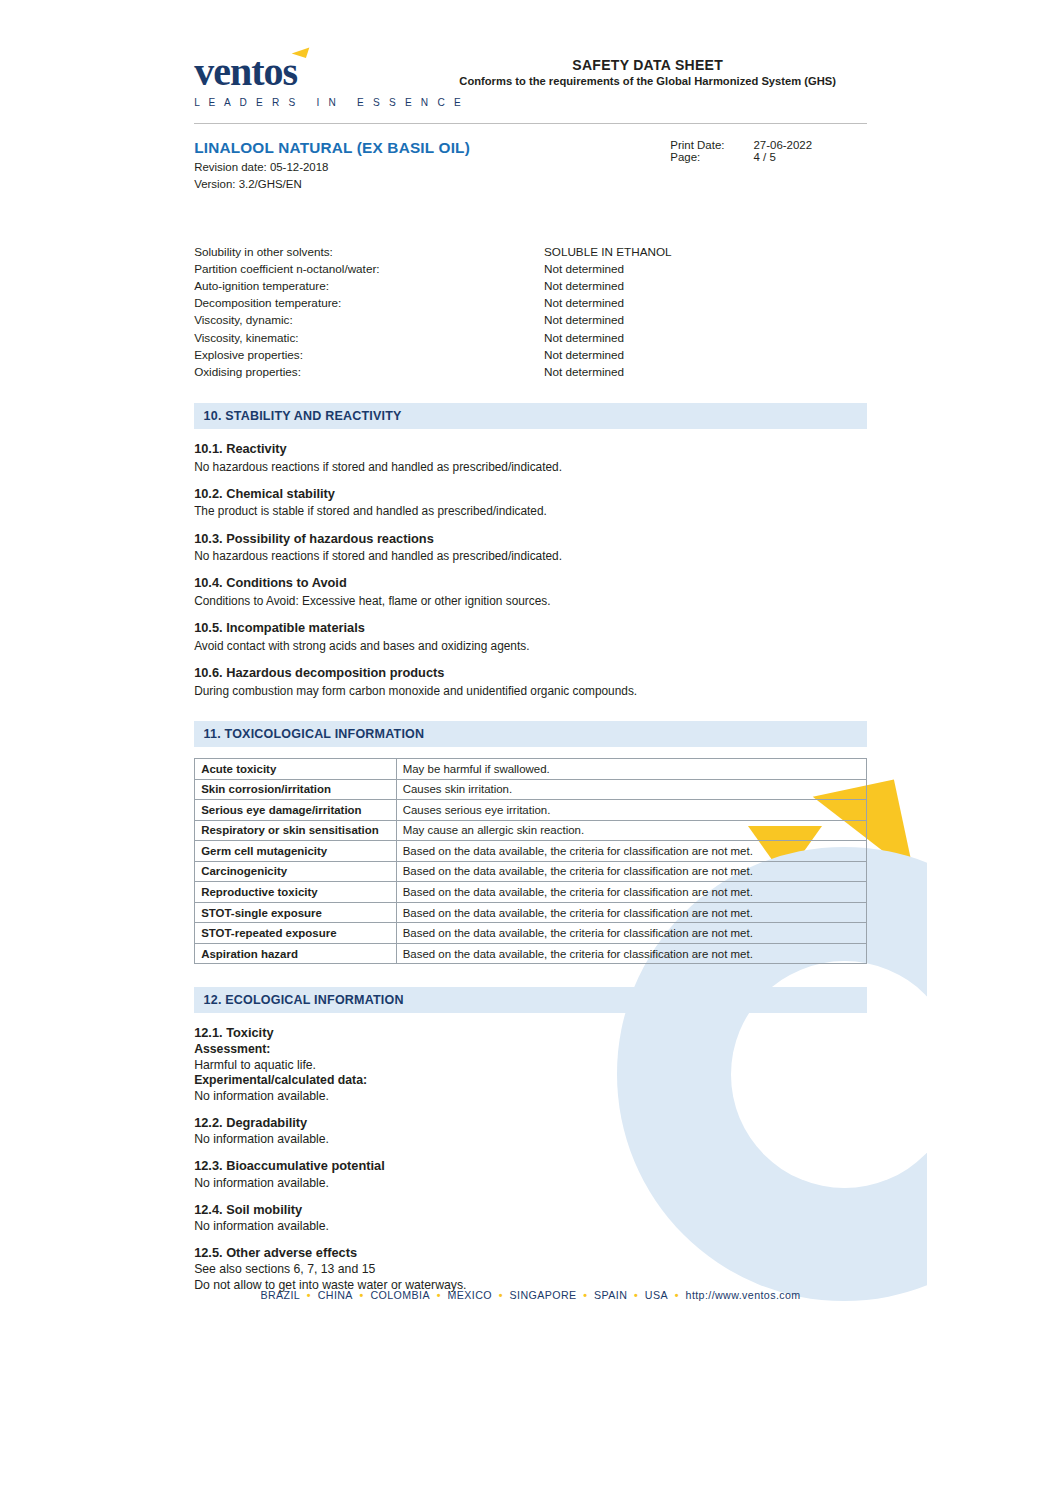ventos
L E A D E R S I N E S S E N C E
SAFETY DATA SHEET
Conforms to the requirements of the Global Harmonized System (GHS)
LINALOOL NATURAL (EX BASIL OIL)
Revision date: 05-12-2018
Version: 3.2/GHS/EN
Print Date: 27-06-2022
Page: 4 / 5
| Solubility in other solvents: | SOLUBLE IN ETHANOL |
| Partition coefficient n-octanol/water: | Not determined |
| Auto-ignition temperature: | Not determined |
| Decomposition temperature: | Not determined |
| Viscosity, dynamic: | Not determined |
| Viscosity, kinematic: | Not determined |
| Explosive properties: | Not determined |
| Oxidising properties: | Not determined |
10. STABILITY AND REACTIVITY
10.1. Reactivity
No hazardous reactions if stored and handled as prescribed/indicated.
10.2. Chemical stability
The product is stable if stored and handled as prescribed/indicated.
10.3. Possibility of hazardous reactions
No hazardous reactions if stored and handled as prescribed/indicated.
10.4. Conditions to Avoid
Conditions to Avoid: Excessive heat, flame or other ignition sources.
10.5. Incompatible materials
Avoid contact with strong acids and bases and oxidizing agents.
10.6. Hazardous decomposition products
During combustion may form carbon monoxide and unidentified organic compounds.
11. TOXICOLOGICAL INFORMATION
| Acute toxicity | May be harmful if swallowed. |
| Skin corrosion/irritation | Causes skin irritation. |
| Serious eye damage/irritation | Causes serious eye irritation. |
| Respiratory or skin sensitisation | May cause an allergic skin reaction. |
| Germ cell mutagenicity | Based on the data available, the criteria for classification are not met. |
| Carcinogenicity | Based on the data available, the criteria for classification are not met. |
| Reproductive toxicity | Based on the data available, the criteria for classification are not met. |
| STOT-single exposure | Based on the data available, the criteria for classification are not met. |
| STOT-repeated exposure | Based on the data available, the criteria for classification are not met. |
| Aspiration hazard | Based on the data available, the criteria for classification are not met. |
12. ECOLOGICAL INFORMATION
12.1. Toxicity
Assessment:
Harmful to aquatic life.
Experimental/calculated data:
No information available.
12.2. Degradability
No information available.
12.3. Bioaccumulative potential
No information available.
12.4. Soil mobility
No information available.
12.5. Other adverse effects
See also sections 6, 7, 13 and 15
Do not allow to get into waste water or waterways.
BRAZIL • CHINA • COLOMBIA • MEXICO • SINGAPORE • SPAIN • USA • http://www.ventos.com